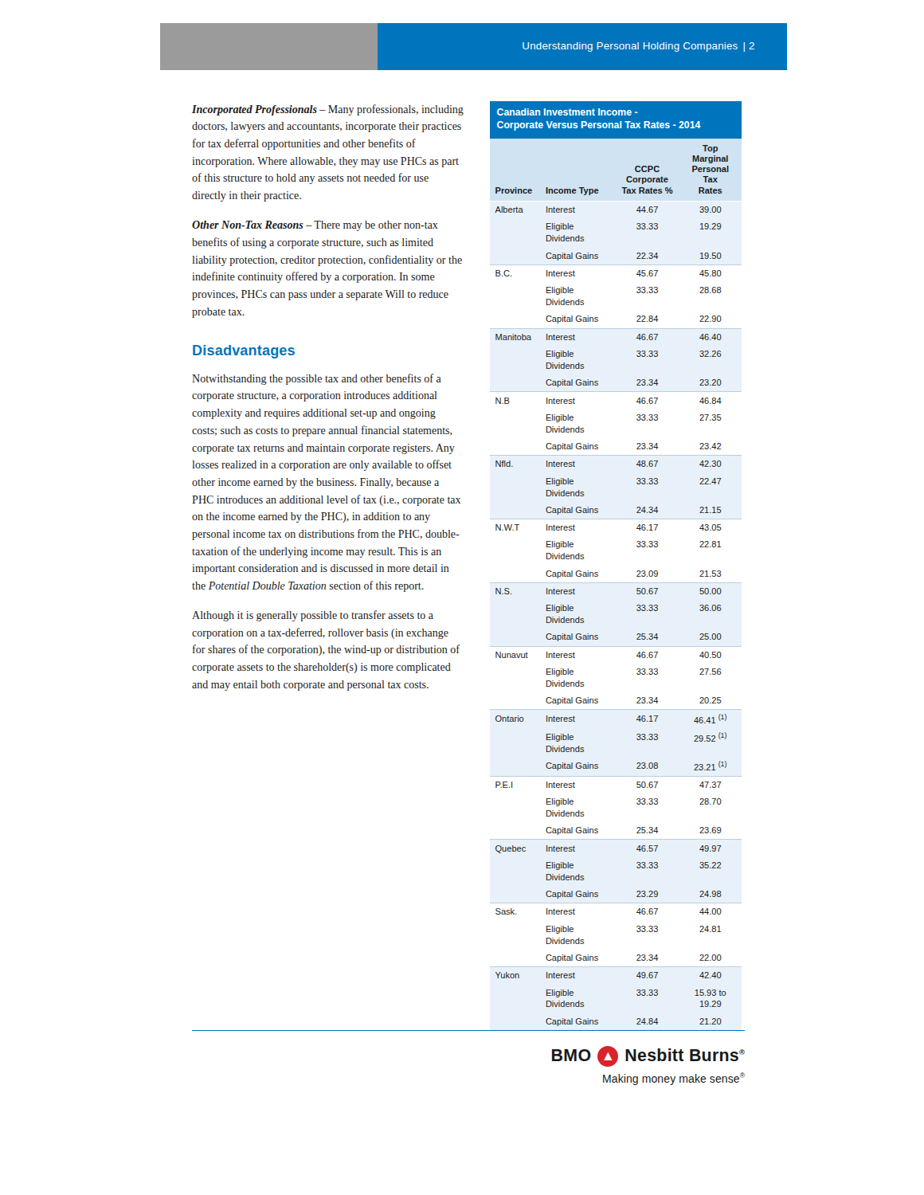Understanding Personal Holding Companies|2
Incorporated Professionals – Many professionals, including doctors, lawyers and accountants, incorporate their practices for tax deferral opportunities and other benefits of incorporation. Where allowable, they may use PHCs as part of this structure to hold any assets not needed for use directly in their practice.
Other Non-Tax Reasons – There may be other non-tax benefits of using a corporate structure, such as limited liability protection, creditor protection, confidentiality or the indefinite continuity offered by a corporation. In some provinces, PHCs can pass under a separate Will to reduce probate tax.
Disadvantages
Notwithstanding the possible tax and other benefits of a corporate structure, a corporation introduces additional complexity and requires additional set-up and ongoing costs; such as costs to prepare annual financial statements, corporate tax returns and maintain corporate registers. Any losses realized in a corporation are only available to offset other income earned by the business. Finally, because a PHC introduces an additional level of tax (i.e., corporate tax on the income earned by the PHC), in addition to any personal income tax on distributions from the PHC, double-taxation of the underlying income may result. This is an important consideration and is discussed in more detail in the Potential Double Taxation section of this report.
Although it is generally possible to transfer assets to a corporation on a tax-deferred, rollover basis (in exchange for shares of the corporation), the wind-up or distribution of corporate assets to the shareholder(s) is more complicated and may entail both corporate and personal tax costs.
Canadian Investment Income - Corporate Versus Personal Tax Rates - 2014
| Province | Income Type | CCPC Corporate Tax Rates % | Top Marginal Personal Tax Rates |
| --- | --- | --- | --- |
| Alberta | Interest | 44.67 | 39.00 |
| Eligible Dividends | 33.33 | 19.29 |
| Capital Gains | 22.34 | 19.50 |
| B.C. | Interest | 45.67 | 45.80 |
| Eligible Dividends | 33.33 | 28.68 |
| Capital Gains | 22.84 | 22.90 |
| Manitoba | Interest | 46.67 | 46.40 |
| Eligible Dividends | 33.33 | 32.26 |
| Capital Gains | 23.34 | 23.20 |
| N.B | Interest | 46.67 | 46.84 |
| Eligible Dividends | 33.33 | 27.35 |
| Capital Gains | 23.34 | 23.42 |
| Nfld. | Interest | 48.67 | 42.30 |
| Eligible Dividends | 33.33 | 22.47 |
| Capital Gains | 24.34 | 21.15 |
| N.W.T | Interest | 46.17 | 43.05 |
| Eligible Dividends | 33.33 | 22.81 |
| Capital Gains | 23.09 | 21.53 |
| N.S. | Interest | 50.67 | 50.00 |
| Eligible Dividends | 33.33 | 36.06 |
| Capital Gains | 25.34 | 25.00 |
| Nunavut | Interest | 46.67 | 40.50 |
| Eligible Dividends | 33.33 | 27.56 |
| Capital Gains | 23.34 | 20.25 |
| Ontario | Interest | 46.17 | 46.41 (1) |
| Eligible Dividends | 33.33 | 29.52 (1) |
| Capital Gains | 23.08 | 23.21 (1) |
| P.E.I | Interest | 50.67 | 47.37 |
| Eligible Dividends | 33.33 | 28.70 |
| Capital Gains | 25.34 | 23.69 |
| Quebec | Interest | 46.57 | 49.97 |
| Eligible Dividends | 33.33 | 35.22 |
| Capital Gains | 23.29 | 24.98 |
| Sask. | Interest | 46.67 | 44.00 |
| Eligible Dividends | 33.33 | 24.81 |
| Capital Gains | 23.34 | 22.00 |
| Yukon | Interest | 49.67 | 42.40 |
| Eligible Dividends | 33.33 | 15.93 to 19.29 |
| Capital Gains | 24.84 | 21.20 |
BMO ▲ Nesbitt Burns®
Making money make sense®